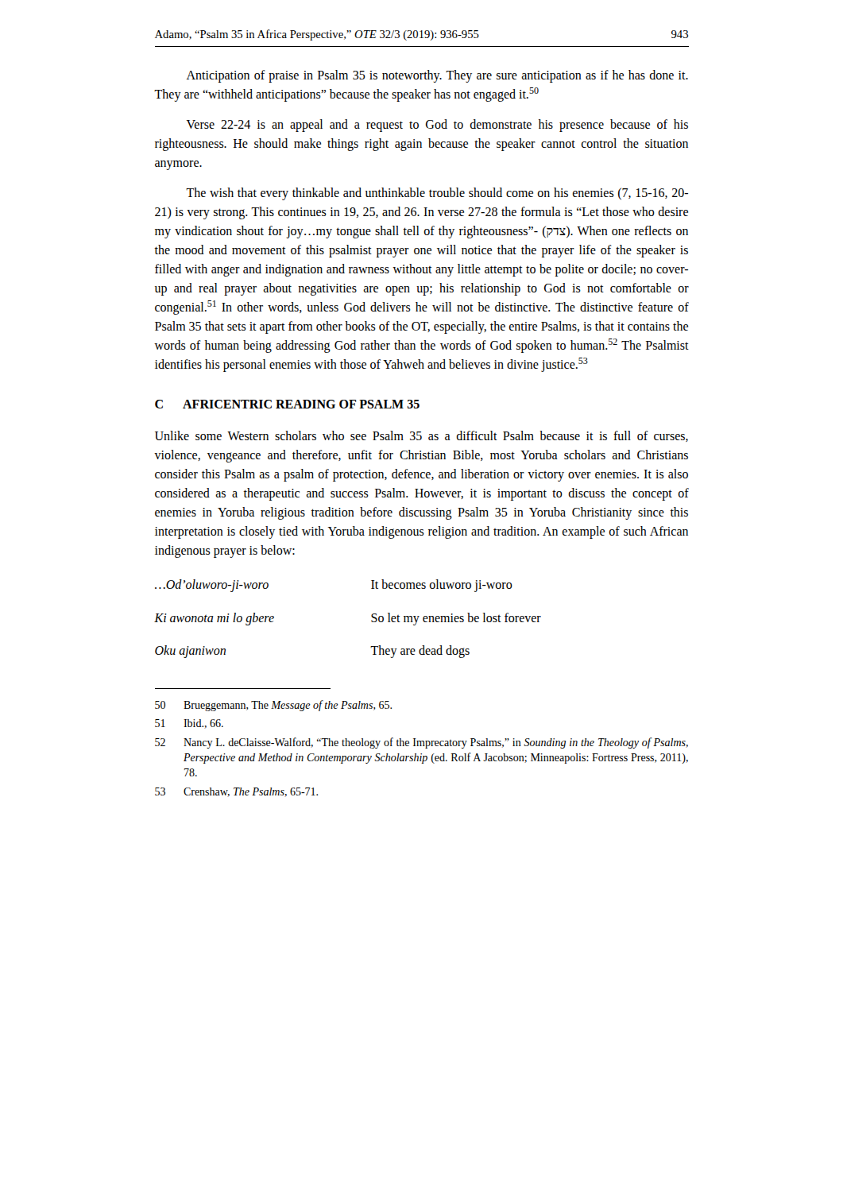Adamo, “Psalm 35 in Africa Perspective,” OTE 32/3 (2019): 936-955 943
Anticipation of praise in Psalm 35 is noteworthy. They are sure anticipation as if he has done it. They are “withheld anticipations” because the speaker has not engaged it.50
Verse 22-24 is an appeal and a request to God to demonstrate his presence because of his righteousness. He should make things right again because the speaker cannot control the situation anymore.
The wish that every thinkable and unthinkable trouble should come on his enemies (7, 15-16, 20-21) is very strong. This continues in 19, 25, and 26. In verse 27-28 the formula is “Let those who desire my vindication shout for joy…my tongue shall tell of thy righteousness”- (צדק). When one reflects on the mood and movement of this psalmist prayer one will notice that the prayer life of the speaker is filled with anger and indignation and rawness without any little attempt to be polite or docile; no cover-up and real prayer about negativities are open up; his relationship to God is not comfortable or congenial.51 In other words, unless God delivers he will not be distinctive. The distinctive feature of Psalm 35 that sets it apart from other books of the OT, especially, the entire Psalms, is that it contains the words of human being addressing God rather than the words of God spoken to human.52 The Psalmist identifies his personal enemies with those of Yahweh and believes in divine justice.53
CAfricentric Reading of Psalm 35
Unlike some Western scholars who see Psalm 35 as a difficult Psalm because it is full of curses, violence, vengeance and therefore, unfit for Christian Bible, most Yoruba scholars and Christians consider this Psalm as a psalm of protection, defence, and liberation or victory over enemies. It is also considered as a therapeutic and success Psalm. However, it is important to discuss the concept of enemies in Yoruba religious tradition before discussing Psalm 35 in Yoruba Christianity since this interpretation is closely tied with Yoruba indigenous religion and tradition. An example of such African indigenous prayer is below:
…Od’oluworo-ji-woro
It becomes oluworo ji-woro
Ki awonota mi lo gbere
So let my enemies be lost forever
Oku ajaniwon
They are dead dogs
50 Brueggemann, The Message of the Psalms, 65.
51 Ibid., 66.
52 Nancy L. deClaisse-Walford, “The theology of the Imprecatory Psalms,” in Sounding in the Theology of Psalms, Perspective and Method in Contemporary Scholarship (ed. Rolf A Jacobson; Minneapolis: Fortress Press, 2011), 78.
53 Crenshaw, The Psalms, 65-71.